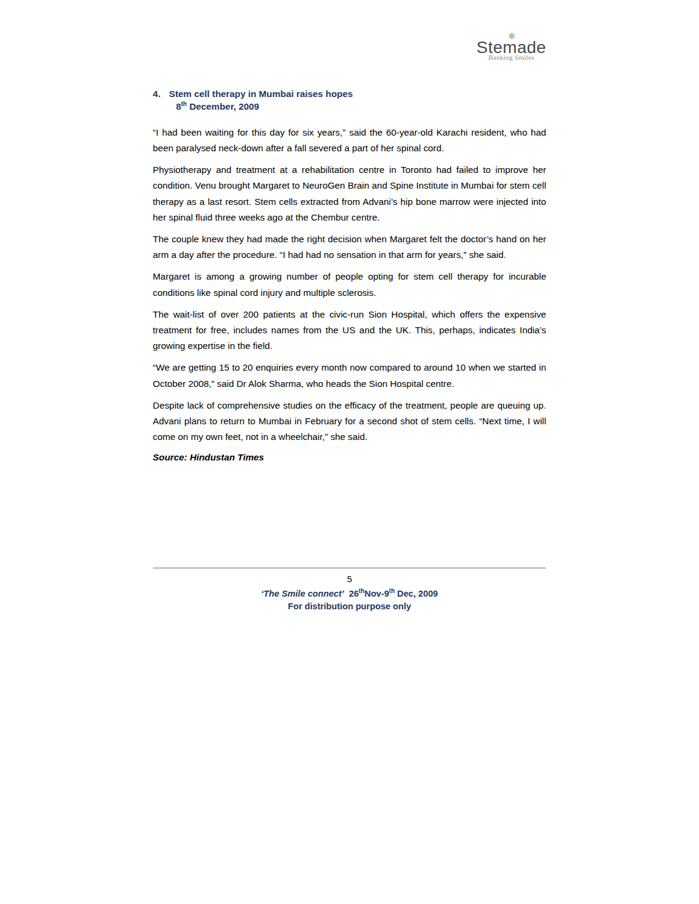❄
Stemade
Banking Smiles
Stem cell therapy in Mumbai raises hopes
8th December, 2009
“I had been waiting for this day for six years,” said the 60-year-old Karachi resident, who had been paralysed neck-down after a fall severed a part of her spinal cord.
Physiotherapy and treatment at a rehabilitation centre in Toronto had failed to improve her condition. Venu brought Margaret to NeuroGen Brain and Spine Institute in Mumbai for stem cell therapy as a last resort. Stem cells extracted from Advani’s hip bone marrow were injected into her spinal fluid three weeks ago at the Chembur centre.
The couple knew they had made the right decision when Margaret felt the doctor’s hand on her arm a day after the procedure. “I had had no sensation in that arm for years,” she said.
Margaret is among a growing number of people opting for stem cell therapy for incurable conditions like spinal cord injury and multiple sclerosis.
The wait-list of over 200 patients at the civic-run Sion Hospital, which offers the expensive treatment for free, includes names from the US and the UK. This, perhaps, indicates India’s growing expertise in the field.
“We are getting 15 to 20 enquiries every month now compared to around 10 when we started in October 2008,” said Dr Alok Sharma, who heads the Sion Hospital centre.
Despite lack of comprehensive studies on the efficacy of the treatment, people are queuing up. Advani plans to return to Mumbai in February for a second shot of stem cells. “Next time, I will come on my own feet, not in a wheelchair,” she said.
Source: Hindustan Times
5
‘The Smile connect’ 26thNov-9th Dec, 2009
For distribution purpose only